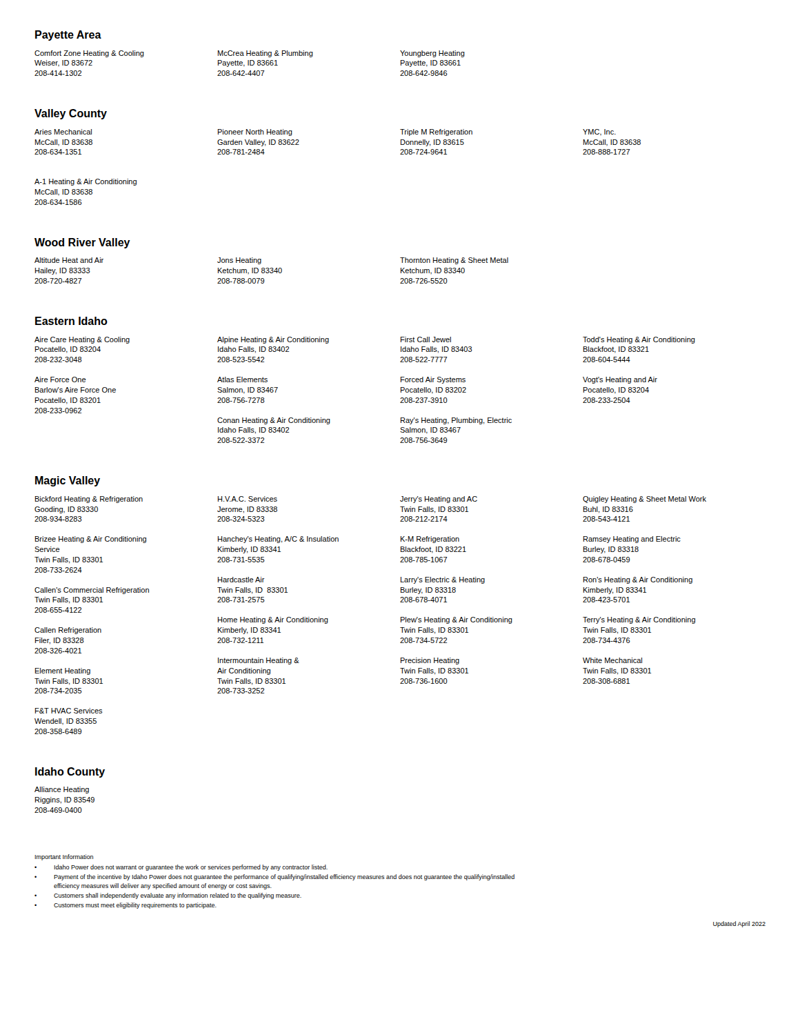Payette Area
Comfort Zone Heating & Cooling Weiser, ID 83672
208-414-1302
McCrea Heating & Plumbing Payette, ID 83661
208-642-4407
Youngberg Heating Payette, ID 83661
208-642-9846
Valley County
Aries Mechanical McCall, ID 83638
208-634-1351
A-1 Heating & Air Conditioning McCall, ID 83638
208-634-1586
Pioneer North Heating Garden Valley, ID 83622
208-781-2484
Triple M Refrigeration Donnelly, ID 83615
208-724-9641
YMC, Inc. McCall, ID 83638
208-888-1727
Wood River Valley
Altitude Heat and Air Hailey, ID 83333
208-720-4827
Jons Heating Ketchum, ID 83340
208-788-0079
Thornton Heating & Sheet Metal Ketchum, ID 83340
208-726-5520
Eastern Idaho
Aire Care Heating & Cooling Pocatello, ID 83204
208-232-3048
Aire Force One Barlow's Aire Force One
Pocatello, ID 83201
208-233-0962
Alpine Heating & Air Conditioning Idaho Falls, ID 83402
208-523-5542
Atlas Elements Salmon, ID 83467
208-756-7278
Conan Heating & Air Conditioning Idaho Falls, ID 83402
208-522-3372
First Call Jewel Idaho Falls, ID 83403
208-522-7777
Forced Air Systems Pocatello, ID 83202
208-237-3910
Ray's Heating, Plumbing, Electric Salmon, ID 83467
208-756-3649
Todd's Heating & Air Conditioning Blackfoot, ID 83321
208-604-5444
Vogt's Heating and Air Pocatello, ID 83204
208-233-2504
Magic Valley
Bickford Heating & Refrigeration Gooding, ID 83330
208-934-8283
Brizee Heating & Air Conditioning Service
Twin Falls, ID 83301
208-733-2624
Callen's Commercial Refrigeration Twin Falls, ID 83301
208-655-4122
Callen Refrigeration Filer, ID 83328
208-326-4021
Element Heating Twin Falls, ID 83301
208-734-2035
F&T HVAC Services Wendell, ID 83355
208-358-6489
H.V.A.C. Services Jerome, ID 83338
208-324-5323
Hanchey's Heating, A/C & Insulation Kimberly, ID 83341
208-731-5535
Hardcastle Air Twin Falls, ID 83301
208-731-2575
Home Heating & Air Conditioning Kimberly, ID 83341
208-732-1211
Intermountain Heating & Air Conditioning
Twin Falls, ID 83301
208-733-3252
Jerry's Heating and AC Twin Falls, ID 83301
208-212-2174
K-M Refrigeration Blackfoot, ID 83221
208-785-1067
Larry's Electric & Heating Burley, ID 83318
208-678-4071
Plew's Heating & Air Conditioning Twin Falls, ID 83301
208-734-5722
Precision Heating Twin Falls, ID 83301
208-736-1600
Quigley Heating & Sheet Metal Work Buhl, ID 83316
208-543-4121
Ramsey Heating and Electric Burley, ID 83318
208-678-0459
Ron's Heating & Air Conditioning Kimberly, ID 83341
208-423-5701
Terry's Heating & Air Conditioning Twin Falls, ID 83301
208-734-4376
White Mechanical Twin Falls, ID 83301
208-308-6881
Idaho County
Alliance Heating Riggins, ID 83549
208-469-0400
Important Information
Idaho Power does not warrant or guarantee the work or services performed by any contractor listed.
Payment of the incentive by Idaho Power does not guarantee the performance of qualifying/installed efficiency measures and does not guarantee the qualifying/installed efficiency measures will deliver any specified amount of energy or cost savings.
Customers shall independently evaluate any information related to the qualifying measure.
Customers must meet eligibility requirements to participate.
Updated April 2022